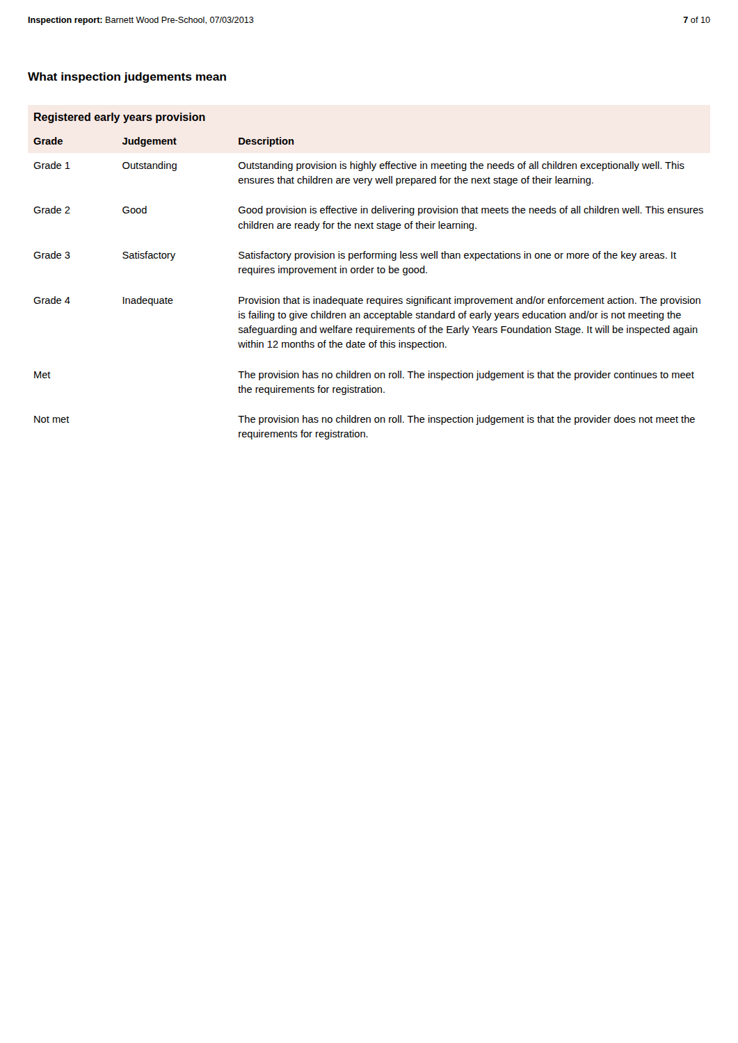Inspection report: Barnett Wood Pre-School, 07/03/2013
7 of 10
What inspection judgements mean
Registered early years provision
| Grade | Judgement | Description |
| --- | --- | --- |
| Grade 1 | Outstanding | Outstanding provision is highly effective in meeting the needs of all children exceptionally well. This ensures that children are very well prepared for the next stage of their learning. |
| Grade 2 | Good | Good provision is effective in delivering provision that meets the needs of all children well. This ensures children are ready for the next stage of their learning. |
| Grade 3 | Satisfactory | Satisfactory provision is performing less well than expectations in one or more of the key areas. It requires improvement in order to be good. |
| Grade 4 | Inadequate | Provision that is inadequate requires significant improvement and/or enforcement action. The provision is failing to give children an acceptable standard of early years education and/or is not meeting the safeguarding and welfare requirements of the Early Years Foundation Stage. It will be inspected again within 12 months of the date of this inspection. |
| Met | | The provision has no children on roll. The inspection judgement is that the provider continues to meet the requirements for registration. |
| Not met | | The provision has no children on roll. The inspection judgement is that the provider does not meet the requirements for registration. |